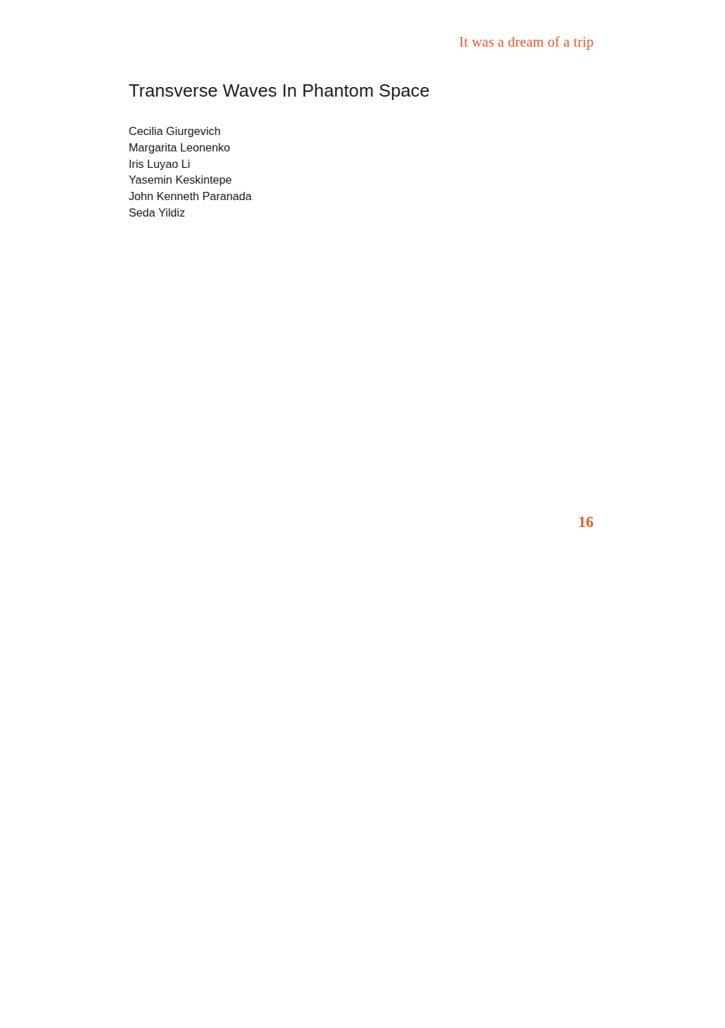It was a dream of a trip
Transverse Waves In Phantom Space
Cecilia Giurgevich
Margarita Leonenko
Iris Luyao Li
Yasemin Keskintepe
John Kenneth Paranada
Seda Yildiz
16